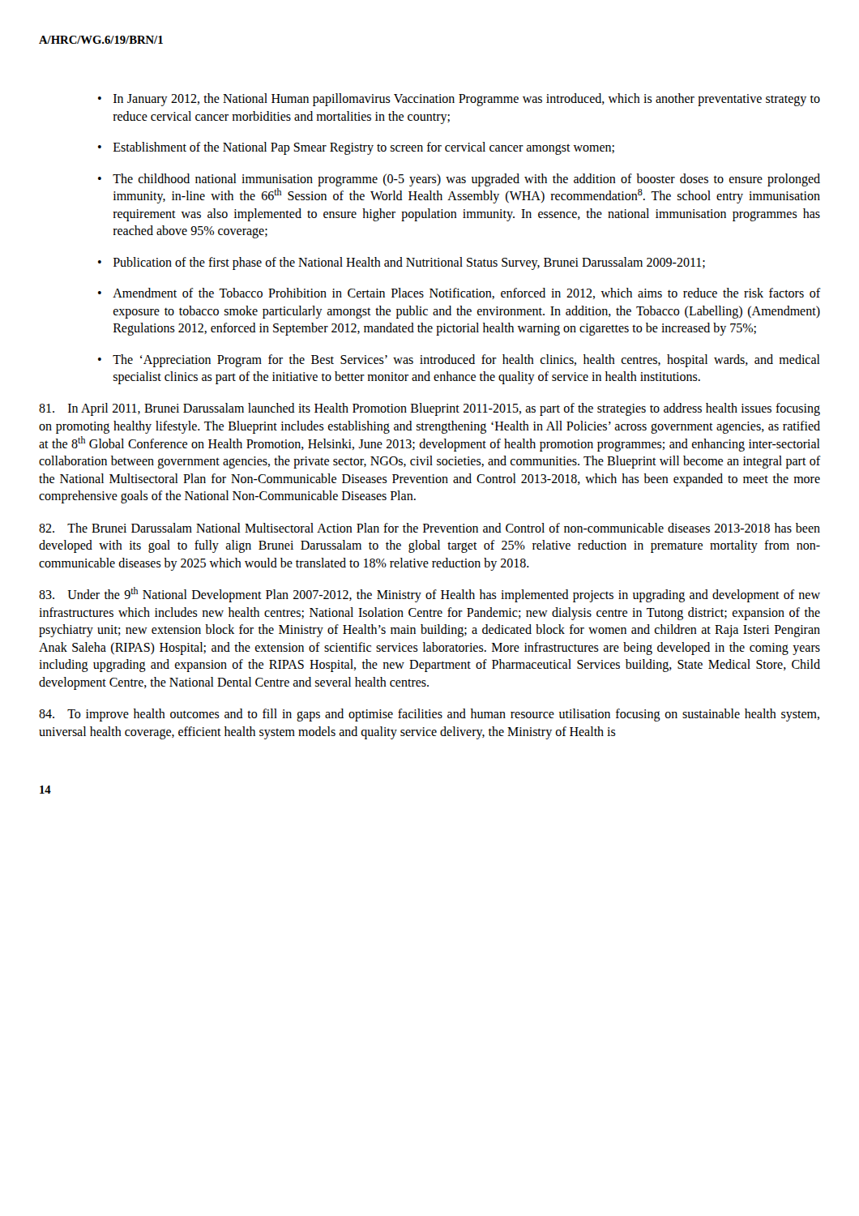A/HRC/WG.6/19/BRN/1
In January 2012, the National Human papillomavirus Vaccination Programme was introduced, which is another preventative strategy to reduce cervical cancer morbidities and mortalities in the country;
Establishment of the National Pap Smear Registry to screen for cervical cancer amongst women;
The childhood national immunisation programme (0-5 years) was upgraded with the addition of booster doses to ensure prolonged immunity, in-line with the 66th Session of the World Health Assembly (WHA) recommendation8. The school entry immunisation requirement was also implemented to ensure higher population immunity. In essence, the national immunisation programmes has reached above 95% coverage;
Publication of the first phase of the National Health and Nutritional Status Survey, Brunei Darussalam 2009-2011;
Amendment of the Tobacco Prohibition in Certain Places Notification, enforced in 2012, which aims to reduce the risk factors of exposure to tobacco smoke particularly amongst the public and the environment. In addition, the Tobacco (Labelling) (Amendment) Regulations 2012, enforced in September 2012, mandated the pictorial health warning on cigarettes to be increased by 75%;
The ‘Appreciation Program for the Best Services’ was introduced for health clinics, health centres, hospital wards, and medical specialist clinics as part of the initiative to better monitor and enhance the quality of service in health institutions.
81. In April 2011, Brunei Darussalam launched its Health Promotion Blueprint 2011-2015, as part of the strategies to address health issues focusing on promoting healthy lifestyle. The Blueprint includes establishing and strengthening ‘Health in All Policies’ across government agencies, as ratified at the 8th Global Conference on Health Promotion, Helsinki, June 2013; development of health promotion programmes; and enhancing inter-sectorial collaboration between government agencies, the private sector, NGOs, civil societies, and communities. The Blueprint will become an integral part of the National Multisectoral Plan for Non-Communicable Diseases Prevention and Control 2013-2018, which has been expanded to meet the more comprehensive goals of the National Non-Communicable Diseases Plan.
82. The Brunei Darussalam National Multisectoral Action Plan for the Prevention and Control of non-communicable diseases 2013-2018 has been developed with its goal to fully align Brunei Darussalam to the global target of 25% relative reduction in premature mortality from non-communicable diseases by 2025 which would be translated to 18% relative reduction by 2018.
83. Under the 9th National Development Plan 2007-2012, the Ministry of Health has implemented projects in upgrading and development of new infrastructures which includes new health centres; National Isolation Centre for Pandemic; new dialysis centre in Tutong district; expansion of the psychiatry unit; new extension block for the Ministry of Health’s main building; a dedicated block for women and children at Raja Isteri Pengiran Anak Saleha (RIPAS) Hospital; and the extension of scientific services laboratories. More infrastructures are being developed in the coming years including upgrading and expansion of the RIPAS Hospital, the new Department of Pharmaceutical Services building, State Medical Store, Child development Centre, the National Dental Centre and several health centres.
84. To improve health outcomes and to fill in gaps and optimise facilities and human resource utilisation focusing on sustainable health system, universal health coverage, efficient health system models and quality service delivery, the Ministry of Health is
14